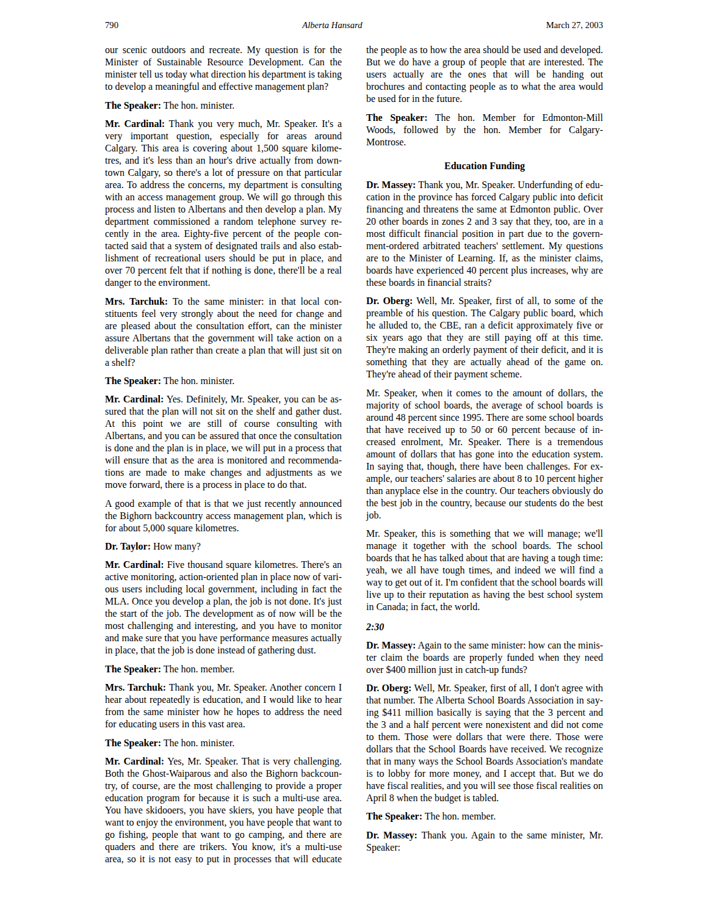790 Alberta Hansard March 27, 2003
our scenic outdoors and recreate. My question is for the Minister of Sustainable Resource Development. Can the minister tell us today what direction his department is taking to develop a meaningful and effective management plan?
The Speaker: The hon. minister.
Mr. Cardinal: Thank you very much, Mr. Speaker. It's a very important question, especially for areas around Calgary. This area is covering about 1,500 square kilometres, and it's less than an hour's drive actually from downtown Calgary, so there's a lot of pressure on that particular area. To address the concerns, my department is consulting with an access management group. We will go through this process and listen to Albertans and then develop a plan. My department commissioned a random telephone survey recently in the area. Eighty-five percent of the people contacted said that a system of designated trails and also establishment of recreational users should be put in place, and over 70 percent felt that if nothing is done, there'll be a real danger to the environment.
Mrs. Tarchuk: To the same minister: in that local constituents feel very strongly about the need for change and are pleased about the consultation effort, can the minister assure Albertans that the government will take action on a deliverable plan rather than create a plan that will just sit on a shelf?
The Speaker: The hon. minister.
Mr. Cardinal: Yes. Definitely, Mr. Speaker, you can be assured that the plan will not sit on the shelf and gather dust. At this point we are still of course consulting with Albertans, and you can be assured that once the consultation is done and the plan is in place, we will put in a process that will ensure that as the area is monitored and recommendations are made to make changes and adjustments as we move forward, there is a process in place to do that.
A good example of that is that we just recently announced the Bighorn backcountry access management plan, which is for about 5,000 square kilometres.
Dr. Taylor: How many?
Mr. Cardinal: Five thousand square kilometres. There's an active monitoring, action-oriented plan in place now of various users including local government, including in fact the MLA. Once you develop a plan, the job is not done. It's just the start of the job. The development as of now will be the most challenging and interesting, and you have to monitor and make sure that you have performance measures actually in place, that the job is done instead of gathering dust.
The Speaker: The hon. member.
Mrs. Tarchuk: Thank you, Mr. Speaker. Another concern I hear about repeatedly is education, and I would like to hear from the same minister how he hopes to address the need for educating users in this vast area.
The Speaker: The hon. minister.
Mr. Cardinal: Yes, Mr. Speaker. That is very challenging. Both the Ghost-Waiparous and also the Bighorn backcountry, of course, are the most challenging to provide a proper education program for because it is such a multi-use area. You have skidooers, you have skiers, you have people that want to enjoy the environment, you have people that want to go fishing, people that want to go camping, and there are quaders and there are trikers. You know, it's a multi-use area, so it is not easy to put in processes that will educate the people as to how the area should be used and developed. But we do have a group of people that are interested. The users actually are the ones that will be handing out brochures and contacting people as to what the area would be used for in the future.
The Speaker: The hon. Member for Edmonton-Mill Woods, followed by the hon. Member for Calgary-Montrose.
Education Funding
Dr. Massey: Thank you, Mr. Speaker. Underfunding of education in the province has forced Calgary public into deficit financing and threatens the same at Edmonton public. Over 20 other boards in zones 2 and 3 say that they, too, are in a most difficult financial position in part due to the government-ordered arbitrated teachers' settlement. My questions are to the Minister of Learning. If, as the minister claims, boards have experienced 40 percent plus increases, why are these boards in financial straits?
Dr. Oberg: Well, Mr. Speaker, first of all, to some of the preamble of his question. The Calgary public board, which he alluded to, the CBE, ran a deficit approximately five or six years ago that they are still paying off at this time. They're making an orderly payment of their deficit, and it is something that they are actually ahead of the game on. They're ahead of their payment scheme.
Mr. Speaker, when it comes to the amount of dollars, the majority of school boards, the average of school boards is around 48 percent since 1995. There are some school boards that have received up to 50 or 60 percent because of increased enrolment, Mr. Speaker. There is a tremendous amount of dollars that has gone into the education system. In saying that, though, there have been challenges. For example, our teachers' salaries are about 8 to 10 percent higher than anyplace else in the country. Our teachers obviously do the best job in the country, because our students do the best job.
Mr. Speaker, this is something that we will manage; we'll manage it together with the school boards. The school boards that he has talked about that are having a tough time: yeah, we all have tough times, and indeed we will find a way to get out of it. I'm confident that the school boards will live up to their reputation as having the best school system in Canada; in fact, the world.
2:30
Dr. Massey: Again to the same minister: how can the minister claim the boards are properly funded when they need over $400 million just in catch-up funds?
Dr. Oberg: Well, Mr. Speaker, first of all, I don't agree with that number. The Alberta School Boards Association in saying $411 million basically is saying that the 3 percent and the 3 and a half percent were nonexistent and did not come to them. Those were dollars that were there. Those were dollars that the School Boards have received. We recognize that in many ways the School Boards Association's mandate is to lobby for more money, and I accept that. But we do have fiscal realities, and you will see those fiscal realities on April 8 when the budget is tabled.
The Speaker: The hon. member.
Dr. Massey: Thank you. Again to the same minister, Mr. Speaker: